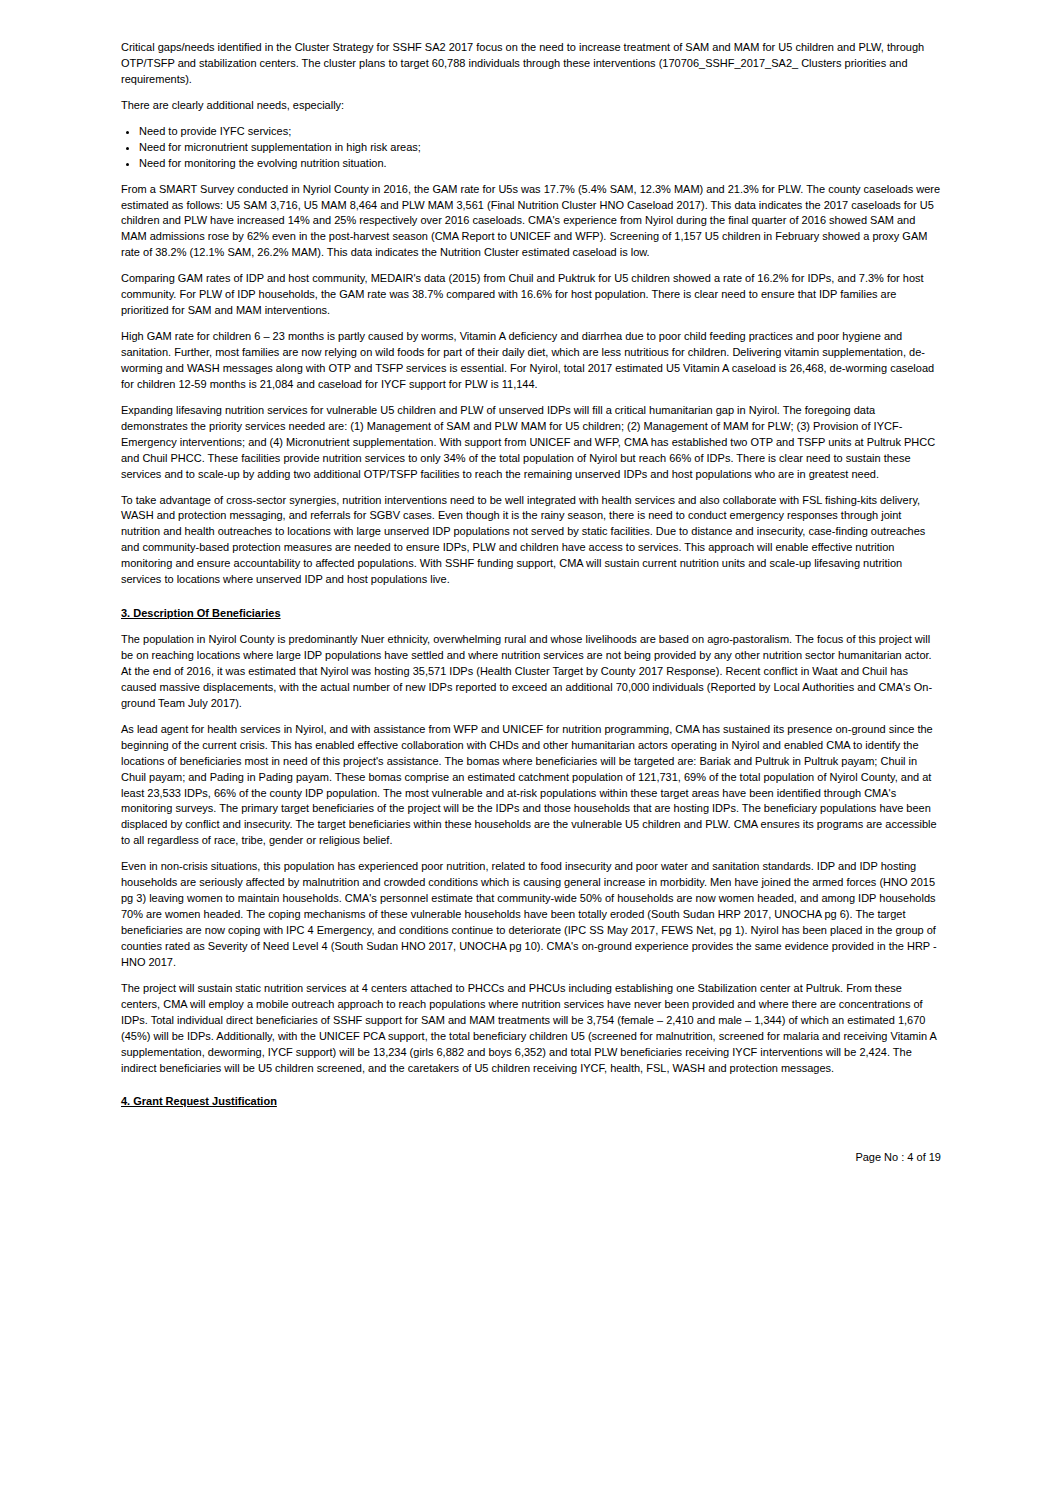Critical gaps/needs identified in the Cluster Strategy for SSHF SA2 2017 focus on the need to increase treatment of SAM and MAM for U5 children and PLW, through OTP/TSFP and stabilization centers. The cluster plans to target 60,788 individuals through these interventions (170706_SSHF_2017_SA2_ Clusters priorities and requirements).
There are clearly additional needs, especially:
Need to provide IYFC services;
Need for micronutrient supplementation in high risk areas;
Need for monitoring the evolving nutrition situation.
From a SMART Survey conducted in Nyriol County in 2016, the GAM rate for U5s was 17.7% (5.4% SAM, 12.3% MAM) and 21.3% for PLW. The county caseloads were estimated as follows: U5 SAM 3,716, U5 MAM 8,464 and PLW MAM 3,561 (Final Nutrition Cluster HNO Caseload 2017). This data indicates the 2017 caseloads for U5 children and PLW have increased 14% and 25% respectively over 2016 caseloads. CMA's experience from Nyirol during the final quarter of 2016 showed SAM and MAM admissions rose by 62% even in the post-harvest season (CMA Report to UNICEF and WFP). Screening of 1,157 U5 children in February showed a proxy GAM rate of 38.2% (12.1% SAM, 26.2% MAM). This data indicates the Nutrition Cluster estimated caseload is low.
Comparing GAM rates of IDP and host community, MEDAIR's data (2015) from Chuil and Puktruk for U5 children showed a rate of 16.2% for IDPs, and 7.3% for host community. For PLW of IDP households, the GAM rate was 38.7% compared with 16.6% for host population. There is clear need to ensure that IDP families are prioritized for SAM and MAM interventions.
High GAM rate for children 6 – 23 months is partly caused by worms, Vitamin A deficiency and diarrhea due to poor child feeding practices and poor hygiene and sanitation. Further, most families are now relying on wild foods for part of their daily diet, which are less nutritious for children. Delivering vitamin supplementation, de-worming and WASH messages along with OTP and TSFP services is essential. For Nyirol, total 2017 estimated U5 Vitamin A caseload is 26,468, de-worming caseload for children 12-59 months is 21,084 and caseload for IYCF support for PLW is 11,144.
Expanding lifesaving nutrition services for vulnerable U5 children and PLW of unserved IDPs will fill a critical humanitarian gap in Nyirol. The foregoing data demonstrates the priority services needed are: (1) Management of SAM and PLW MAM for U5 children; (2) Management of MAM for PLW; (3) Provision of IYCF-Emergency interventions; and (4) Micronutrient supplementation. With support from UNICEF and WFP, CMA has established two OTP and TSFP units at Pultruk PHCC and Chuil PHCC. These facilities provide nutrition services to only 34% of the total population of Nyirol but reach 66% of IDPs. There is clear need to sustain these services and to scale-up by adding two additional OTP/TSFP facilities to reach the remaining unserved IDPs and host populations who are in greatest need.
To take advantage of cross-sector synergies, nutrition interventions need to be well integrated with health services and also collaborate with FSL fishing-kits delivery, WASH and protection messaging, and referrals for SGBV cases. Even though it is the rainy season, there is need to conduct emergency responses through joint nutrition and health outreaches to locations with large unserved IDP populations not served by static facilities. Due to distance and insecurity, case-finding outreaches and community-based protection measures are needed to ensure IDPs, PLW and children have access to services. This approach will enable effective nutrition monitoring and ensure accountability to affected populations. With SSHF funding support, CMA will sustain current nutrition units and scale-up lifesaving nutrition services to locations where unserved IDP and host populations live.
3. Description Of Beneficiaries
The population in Nyirol County is predominantly Nuer ethnicity, overwhelming rural and whose livelihoods are based on agro-pastoralism. The focus of this project will be on reaching locations where large IDP populations have settled and where nutrition services are not being provided by any other nutrition sector humanitarian actor. At the end of 2016, it was estimated that Nyirol was hosting 35,571 IDPs (Health Cluster Target by County 2017 Response). Recent conflict in Waat and Chuil has caused massive displacements, with the actual number of new IDPs reported to exceed an additional 70,000 individuals (Reported by Local Authorities and CMA's On-ground Team July 2017).
As lead agent for health services in Nyirol, and with assistance from WFP and UNICEF for nutrition programming, CMA has sustained its presence on-ground since the beginning of the current crisis. This has enabled effective collaboration with CHDs and other humanitarian actors operating in Nyirol and enabled CMA to identify the locations of beneficiaries most in need of this project's assistance. The bomas where beneficiaries will be targeted are: Bariak and Pultruk in Pultruk payam; Chuil in Chuil payam; and Pading in Pading payam. These bomas comprise an estimated catchment population of 121,731, 69% of the total population of Nyirol County, and at least 23,533 IDPs, 66% of the county IDP population. The most vulnerable and at-risk populations within these target areas have been identified through CMA's monitoring surveys. The primary target beneficiaries of the project will be the IDPs and those households that are hosting IDPs. The beneficiary populations have been displaced by conflict and insecurity. The target beneficiaries within these households are the vulnerable U5 children and PLW. CMA ensures its programs are accessible to all regardless of race, tribe, gender or religious belief.
Even in non-crisis situations, this population has experienced poor nutrition, related to food insecurity and poor water and sanitation standards. IDP and IDP hosting households are seriously affected by malnutrition and crowded conditions which is causing general increase in morbidity. Men have joined the armed forces (HNO 2015 pg 3) leaving women to maintain households. CMA's personnel estimate that community-wide 50% of households are now women headed, and among IDP households 70% are women headed. The coping mechanisms of these vulnerable households have been totally eroded (South Sudan HRP 2017, UNOCHA pg 6). The target beneficiaries are now coping with IPC 4 Emergency, and conditions continue to deteriorate (IPC SS May 2017, FEWS Net, pg 1). Nyirol has been placed in the group of counties rated as Severity of Need Level 4 (South Sudan HNO 2017, UNOCHA pg 10). CMA's on-ground experience provides the same evidence provided in the HRP - HNO 2017.
The project will sustain static nutrition services at 4 centers attached to PHCCs and PHCUs including establishing one Stabilization center at Pultruk. From these centers, CMA will employ a mobile outreach approach to reach populations where nutrition services have never been provided and where there are concentrations of IDPs. Total individual direct beneficiaries of SSHF support for SAM and MAM treatments will be 3,754 (female – 2,410 and male – 1,344) of which an estimated 1,670 (45%) will be IDPs. Additionally, with the UNICEF PCA support, the total beneficiary children U5 (screened for malnutrition, screened for malaria and receiving Vitamin A supplementation, deworming, IYCF support) will be 13,234 (girls 6,882 and boys 6,352) and total PLW beneficiaries receiving IYCF interventions will be 2,424. The indirect beneficiaries will be U5 children screened, and the caretakers of U5 children receiving IYCF, health, FSL, WASH and protection messages.
4. Grant Request Justification
Page No : 4 of 19